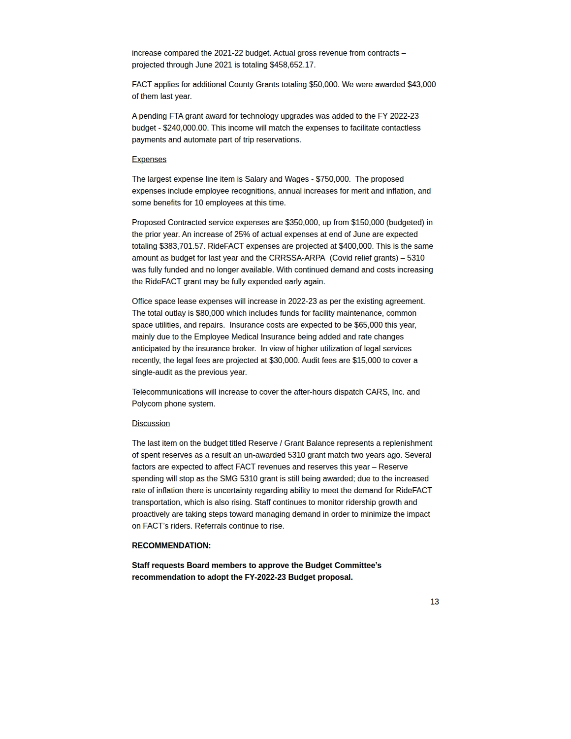increase compared the 2021-22 budget. Actual gross revenue from contracts – projected through June 2021 is totaling $458,652.17.
FACT applies for additional County Grants totaling $50,000. We were awarded $43,000 of them last year.
A pending FTA grant award for technology upgrades was added to the FY 2022-23 budget - $240,000.00. This income will match the expenses to facilitate contactless payments and automate part of trip reservations.
Expenses
The largest expense line item is Salary and Wages - $750,000. The proposed expenses include employee recognitions, annual increases for merit and inflation, and some benefits for 10 employees at this time.
Proposed Contracted service expenses are $350,000, up from $150,000 (budgeted) in the prior year. An increase of 25% of actual expenses at end of June are expected totaling $383,701.57. RideFACT expenses are projected at $400,000. This is the same amount as budget for last year and the CRRSSA-ARPA (Covid relief grants) – 5310 was fully funded and no longer available. With continued demand and costs increasing the RideFACT grant may be fully expended early again.
Office space lease expenses will increase in 2022-23 as per the existing agreement. The total outlay is $80,000 which includes funds for facility maintenance, common space utilities, and repairs. Insurance costs are expected to be $65,000 this year, mainly due to the Employee Medical Insurance being added and rate changes anticipated by the insurance broker. In view of higher utilization of legal services recently, the legal fees are projected at $30,000. Audit fees are $15,000 to cover a single-audit as the previous year.
Telecommunications will increase to cover the after-hours dispatch CARS, Inc. and Polycom phone system.
Discussion
The last item on the budget titled Reserve / Grant Balance represents a replenishment of spent reserves as a result an un-awarded 5310 grant match two years ago. Several factors are expected to affect FACT revenues and reserves this year – Reserve spending will stop as the SMG 5310 grant is still being awarded; due to the increased rate of inflation there is uncertainty regarding ability to meet the demand for RideFACT transportation, which is also rising. Staff continues to monitor ridership growth and proactively are taking steps toward managing demand in order to minimize the impact on FACT’s riders. Referrals continue to rise.
RECOMMENDATION:
Staff requests Board members to approve the Budget Committee’s recommendation to adopt the FY-2022-23 Budget proposal.
13